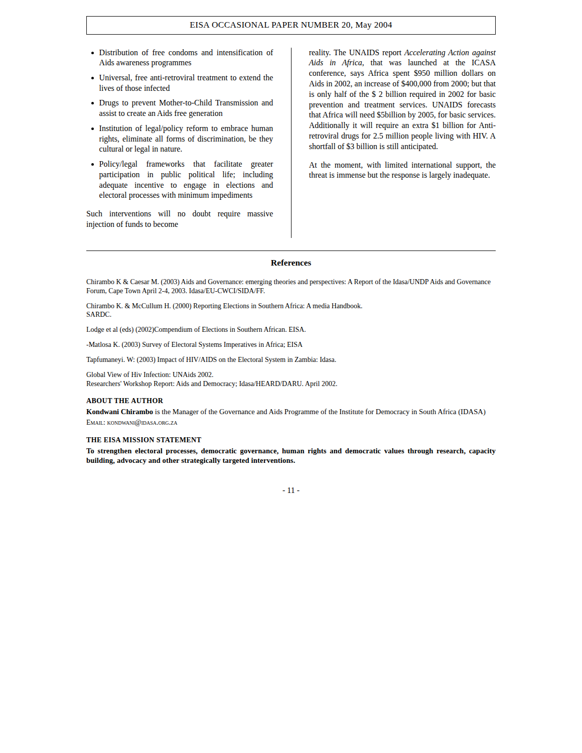EISA OCCASIONAL PAPER NUMBER 20, May 2004
Distribution of free condoms and intensification of Aids awareness programmes
Universal, free anti-retroviral treatment to extend the lives of those infected
Drugs to prevent Mother-to-Child Transmission and assist to create an Aids free generation
Institution of legal/policy reform to embrace human rights, eliminate all forms of discrimination, be they cultural or legal in nature.
Policy/legal frameworks that facilitate greater participation in public political life; including adequate incentive to engage in elections and electoral processes with minimum impediments
Such interventions will no doubt require massive injection of funds to become
reality. The UNAIDS report Accelerating Action against Aids in Africa, that was launched at the ICASA conference, says Africa spent $950 million dollars on Aids in 2002, an increase of $400,000 from 2000; but that is only half of the $ 2 billion required in 2002 for basic prevention and treatment services. UNAIDS forecasts that Africa will need $5billion by 2005, for basic services. Additionally it will require an extra $1 billion for Anti-retroviral drugs for 2.5 million people living with HIV. A shortfall of $3 billion is still anticipated.
At the moment, with limited international support, the threat is immense but the response is largely inadequate.
References
Chirambo K & Caesar M. (2003) Aids and Governance: emerging theories and perspectives: A Report of the Idasa/UNDP Aids and Governance Forum, Cape Town April 2-4, 2003. Idasa/EU-CWCI/SIDA/FF.
Chirambo K. & McCullum H. (2000) Reporting Elections in Southern Africa: A media Handbook.
SARDC.
Lodge et al (eds) (2002)Compendium of Elections in Southern African. EISA.
-Matlosa K. (2003) Survey of Electoral Systems Imperatives in Africa; EISA
Tapfumaneyi. W: (2003) Impact of HIV/AIDS on the Electoral System in Zambia: Idasa.
Global View of Hiv Infection: UNAids 2002.
Researchers' Workshop Report: Aids and Democracy; Idasa/HEARD/DARU. April 2002.
ABOUT THE AUTHOR
Kondwani Chirambo is the Manager of the Governance and Aids Programme of the Institute for Democracy in South Africa (IDASA)
Email: kondwani@idasa.org.za
THE EISA MISSION STATEMENT
To strengthen electoral processes, democratic governance, human rights and democratic values through research, capacity building, advocacy and other strategically targeted interventions.
- 11 -